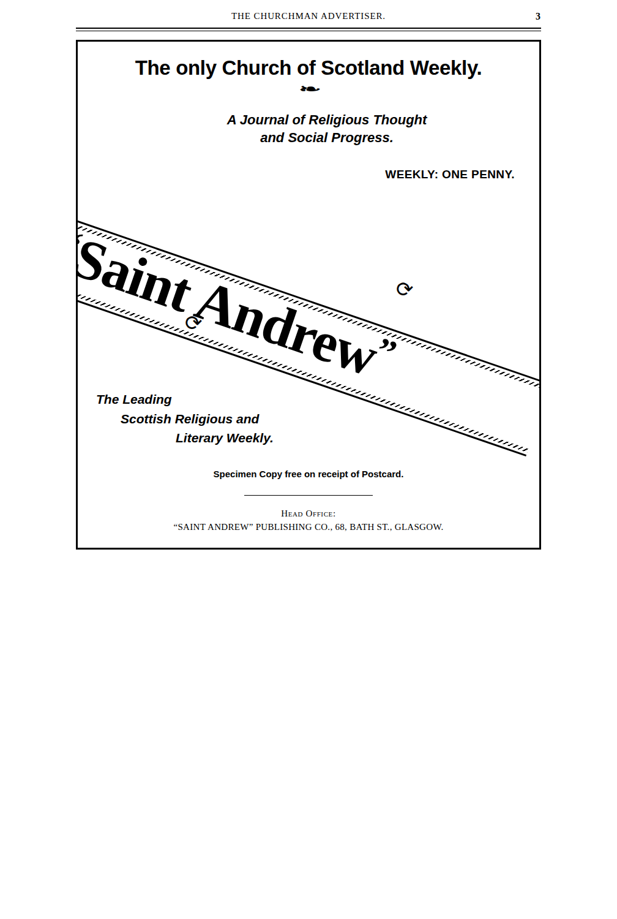THE CHURCHMAN ADVERTISER. 3
The only Church of Scotland Weekly.
❧
A Journal of Religious Thought
and Social Progress.
WEEKLY: ONE PENNY.
“Saint Andrew”
⟳
⟳
The Leading Scottish Religious and Literary Weekly.
Specimen Copy free on receipt of Postcard.
Head Office:
“SAINT ANDREW” PUBLISHING CO., 68, BATH ST., GLASGOW.